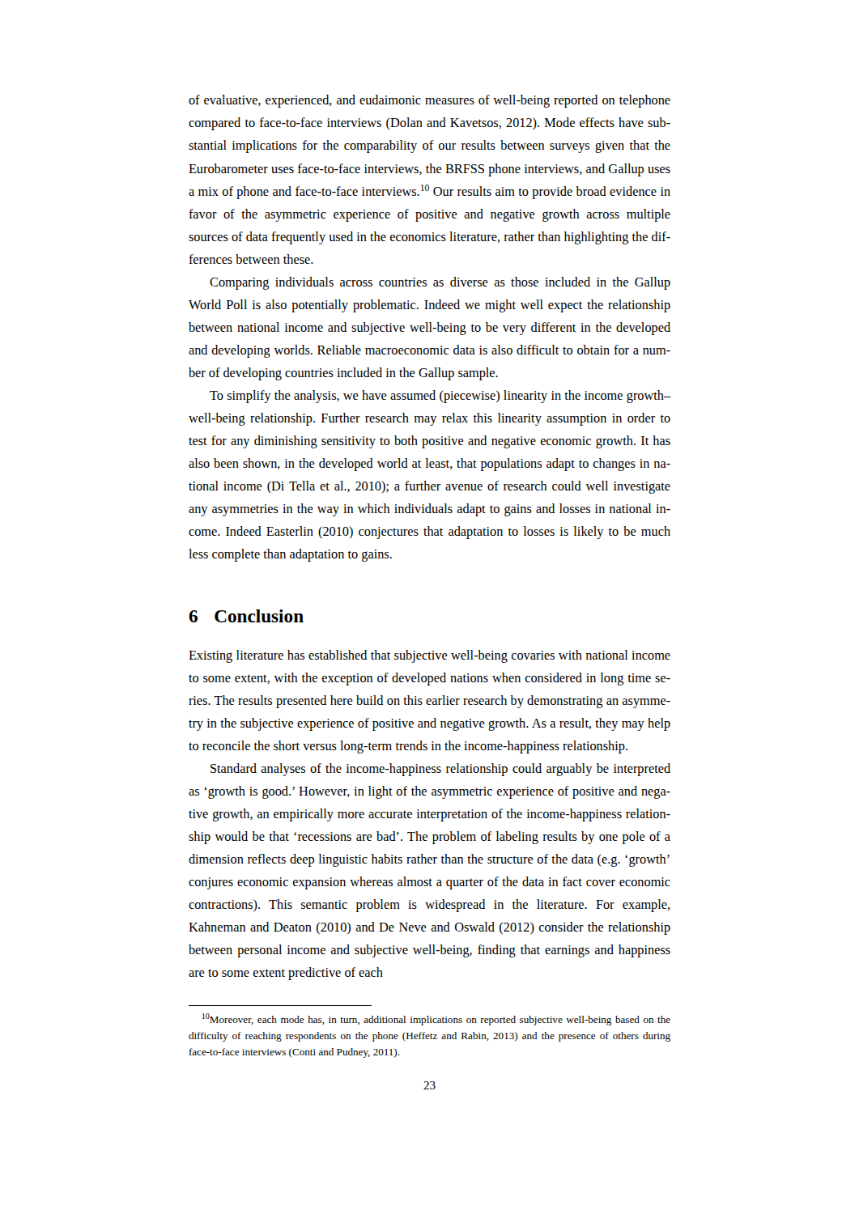of evaluative, experienced, and eudaimonic measures of well-being reported on telephone compared to face-to-face interviews (Dolan and Kavetsos, 2012). Mode effects have substantial implications for the comparability of our results between surveys given that the Eurobarometer uses face-to-face interviews, the BRFSS phone interviews, and Gallup uses a mix of phone and face-to-face interviews.10 Our results aim to provide broad evidence in favor of the asymmetric experience of positive and negative growth across multiple sources of data frequently used in the economics literature, rather than highlighting the differences between these.
Comparing individuals across countries as diverse as those included in the Gallup World Poll is also potentially problematic. Indeed we might well expect the relationship between national income and subjective well-being to be very different in the developed and developing worlds. Reliable macroeconomic data is also difficult to obtain for a number of developing countries included in the Gallup sample.
To simplify the analysis, we have assumed (piecewise) linearity in the income growth–well-being relationship. Further research may relax this linearity assumption in order to test for any diminishing sensitivity to both positive and negative economic growth. It has also been shown, in the developed world at least, that populations adapt to changes in national income (Di Tella et al., 2010); a further avenue of research could well investigate any asymmetries in the way in which individuals adapt to gains and losses in national income. Indeed Easterlin (2010) conjectures that adaptation to losses is likely to be much less complete than adaptation to gains.
6 Conclusion
Existing literature has established that subjective well-being covaries with national income to some extent, with the exception of developed nations when considered in long time series. The results presented here build on this earlier research by demonstrating an asymmetry in the subjective experience of positive and negative growth. As a result, they may help to reconcile the short versus long-term trends in the income-happiness relationship.
Standard analyses of the income-happiness relationship could arguably be interpreted as ‘growth is good.’ However, in light of the asymmetric experience of positive and negative growth, an empirically more accurate interpretation of the income-happiness relationship would be that ‘recessions are bad’. The problem of labeling results by one pole of a dimension reflects deep linguistic habits rather than the structure of the data (e.g. ‘growth’ conjures economic expansion whereas almost a quarter of the data in fact cover economic contractions). This semantic problem is widespread in the literature. For example, Kahneman and Deaton (2010) and De Neve and Oswald (2012) consider the relationship between personal income and subjective well-being, finding that earnings and happiness are to some extent predictive of each
10Moreover, each mode has, in turn, additional implications on reported subjective well-being based on the difficulty of reaching respondents on the phone (Heffetz and Rabin, 2013) and the presence of others during face-to-face interviews (Conti and Pudney, 2011).
23